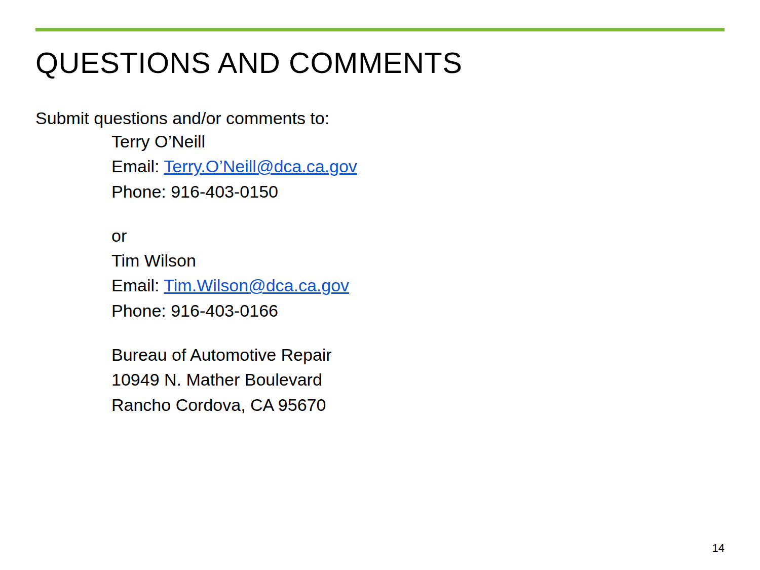QUESTIONS AND COMMENTS
Submit questions and/or comments to:
Terry O’Neill
Email: Terry.O’Neill@dca.ca.gov
Phone: 916-403-0150
or
Tim Wilson
Email: Tim.Wilson@dca.ca.gov
Phone: 916-403-0166
Bureau of Automotive Repair
10949 N. Mather Boulevard
Rancho Cordova, CA 95670
14